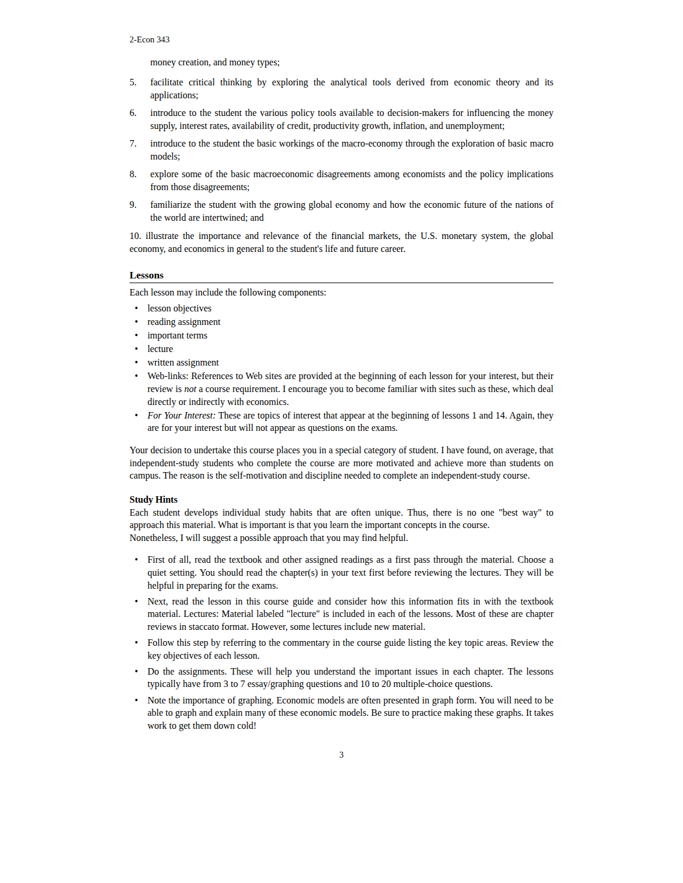2-Econ 343
money creation, and money types;
5. facilitate critical thinking by exploring the analytical tools derived from economic theory and its applications;
6. introduce to the student the various policy tools available to decision-makers for influencing the money supply, interest rates, availability of credit, productivity growth, inflation, and unemployment;
7. introduce to the student the basic workings of the macro-economy through the exploration of basic macro models;
8. explore some of the basic macroeconomic disagreements among economists and the policy implications from those disagreements;
9. familiarize the student with the growing global economy and how the economic future of the nations of the world are intertwined; and
10. illustrate the importance and relevance of the financial markets, the U.S. monetary system, the global economy, and economics in general to the student's life and future career.
Lessons
Each lesson may include the following components:
lesson objectives
reading assignment
important terms
lecture
written assignment
Web-links: References to Web sites are provided at the beginning of each lesson for your interest, but their review is not a course requirement. I encourage you to become familiar with sites such as these, which deal directly or indirectly with economics.
For Your Interest: These are topics of interest that appear at the beginning of lessons 1 and 14. Again, they are for your interest but will not appear as questions on the exams.
Your decision to undertake this course places you in a special category of student. I have found, on average, that independent-study students who complete the course are more motivated and achieve more than students on campus. The reason is the self-motivation and discipline needed to complete an independent-study course.
Study Hints
Each student develops individual study habits that are often unique. Thus, there is no one "best way" to approach this material. What is important is that you learn the important concepts in the course.
Nonetheless, I will suggest a possible approach that you may find helpful.
First of all, read the textbook and other assigned readings as a first pass through the material. Choose a quiet setting. You should read the chapter(s) in your text first before reviewing the lectures. They will be helpful in preparing for the exams.
Next, read the lesson in this course guide and consider how this information fits in with the textbook material. Lectures: Material labeled "lecture" is included in each of the lessons. Most of these are chapter reviews in staccato format. However, some lectures include new material.
Follow this step by referring to the commentary in the course guide listing the key topic areas. Review the key objectives of each lesson.
Do the assignments. These will help you understand the important issues in each chapter. The lessons typically have from 3 to 7 essay/graphing questions and 10 to 20 multiple-choice questions.
Note the importance of graphing. Economic models are often presented in graph form. You will need to be able to graph and explain many of these economic models. Be sure to practice making these graphs. It takes work to get them down cold!
3